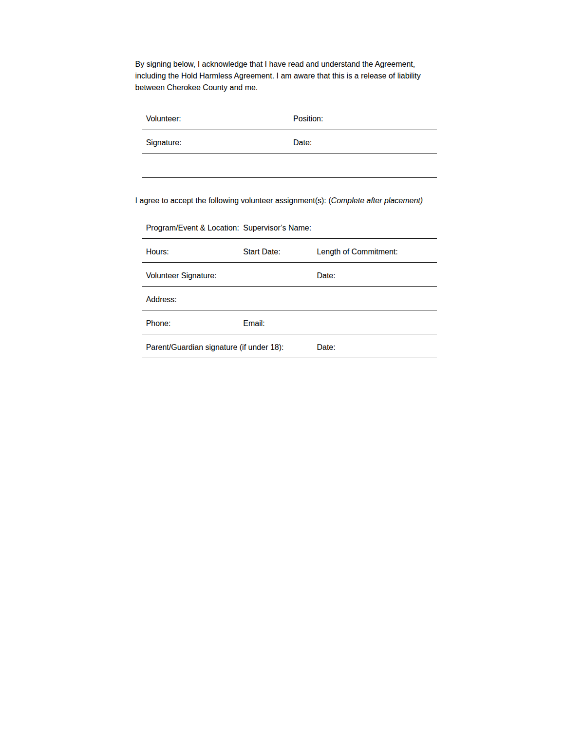By signing below, I acknowledge that I have read and understand the Agreement, including the Hold Harmless Agreement. I am aware that this is a release of liability between Cherokee County and me.
| Volunteer: | Position: |
| Signature: | Date: |
I agree to accept the following volunteer assignment(s): (Complete after placement)
| Program/Event & Location: | Supervisor’s Name: |
| Hours: | Start Date: | Length of Commitment: |
| Volunteer Signature: | Date: |
| Address: |
| Phone: | Email: |
| Parent/Guardian signature (if under 18): | Date: |